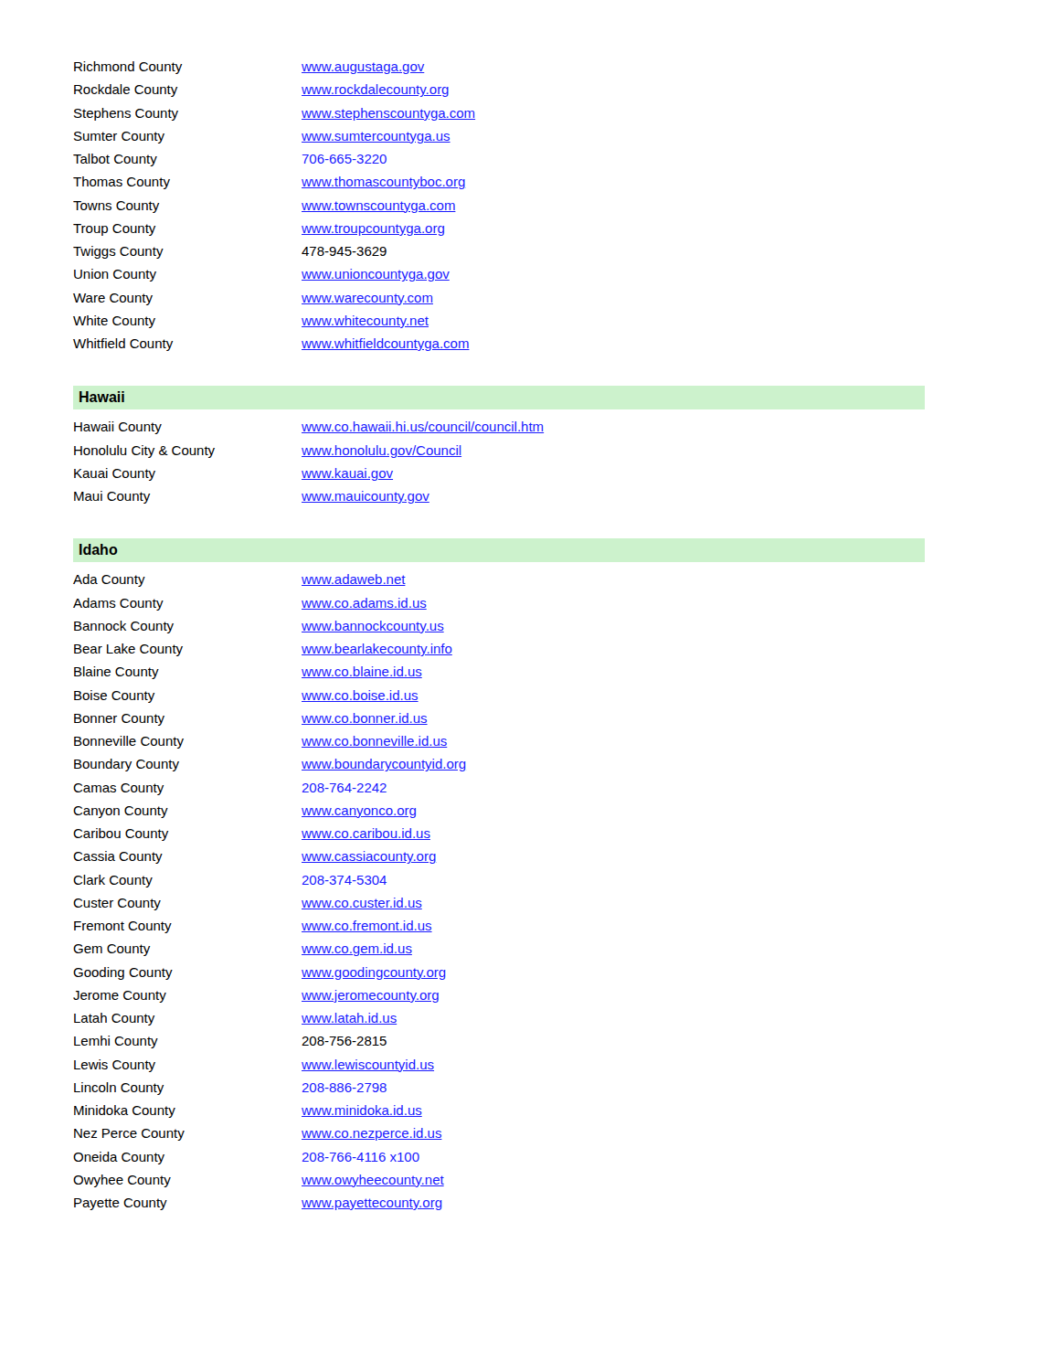| Richmond County | www.augustaga.gov |
| Rockdale County | www.rockdalecounty.org |
| Stephens County | www.stephenscountyga.com |
| Sumter County | www.sumtercountyga.us |
| Talbot County | 706-665-3220 |
| Thomas County | www.thomascountyboc.org |
| Towns County | www.townscountyga.com |
| Troup County | www.troupcountyga.org |
| Twiggs County | 478-945-3629 |
| Union County | www.unioncountyga.gov |
| Ware County | www.warecounty.com |
| White County | www.whitecounty.net |
| Whitfield County | www.whitfieldcountyga.com |
Hawaii
| Hawaii County | www.co.hawaii.hi.us/council/council.htm |
| Honolulu City & County | www.honolulu.gov/Council |
| Kauai County | www.kauai.gov |
| Maui County | www.mauicounty.gov |
Idaho
| Ada County | www.adaweb.net |
| Adams County | www.co.adams.id.us |
| Bannock County | www.bannockcounty.us |
| Bear Lake County | www.bearlakecounty.info |
| Blaine County | www.co.blaine.id.us |
| Boise County | www.co.boise.id.us |
| Bonner County | www.co.bonner.id.us |
| Bonneville County | www.co.bonneville.id.us |
| Boundary County | www.boundarycountyid.org |
| Camas County | 208-764-2242 |
| Canyon County | www.canyonco.org |
| Caribou County | www.co.caribou.id.us |
| Cassia County | www.cassiacounty.org |
| Clark County | 208-374-5304 |
| Custer County | www.co.custer.id.us |
| Fremont County | www.co.fremont.id.us |
| Gem County | www.co.gem.id.us |
| Gooding County | www.goodingcounty.org |
| Jerome County | www.jeromecounty.org |
| Latah County | www.latah.id.us |
| Lemhi County | 208-756-2815 |
| Lewis County | www.lewiscountyid.us |
| Lincoln County | 208-886-2798 |
| Minidoka County | www.minidoka.id.us |
| Nez Perce County | www.co.nezperce.id.us |
| Oneida County | 208-766-4116 x100 |
| Owyhee County | www.owyheecounty.net |
| Payette County | www.payettecounty.org |